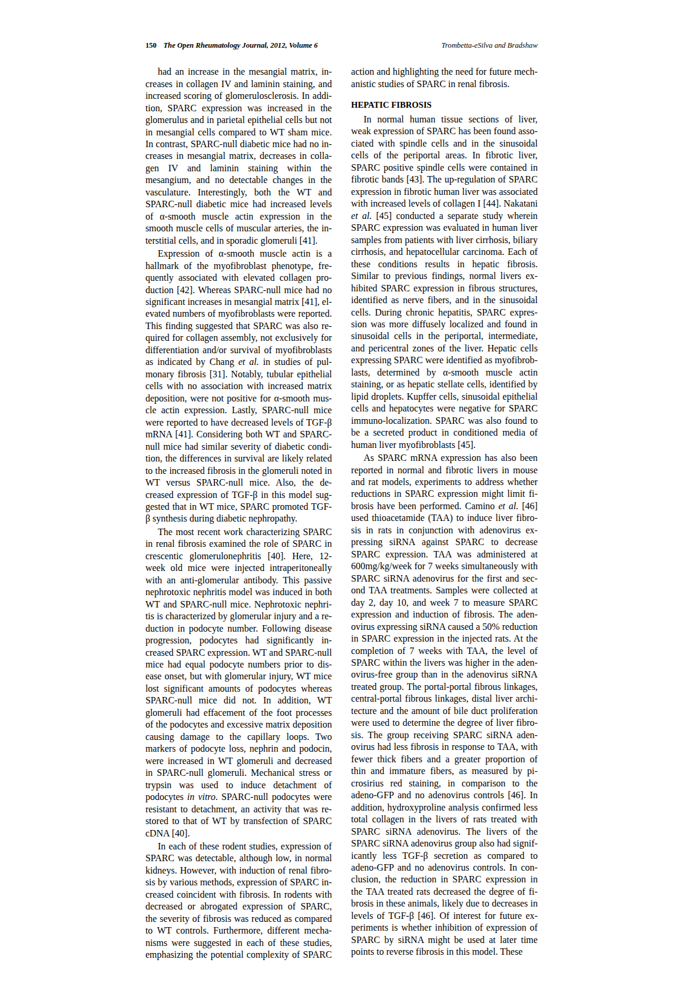150 The Open Rheumatology Journal, 2012, Volume 6
Trombetta-eSilva and Bradshaw
had an increase in the mesangial matrix, increases in collagen IV and laminin staining, and increased scoring of glomerulosclerosis. In addition, SPARC expression was increased in the glomerulus and in parietal epithelial cells but not in mesangial cells compared to WT sham mice. In contrast, SPARC-null diabetic mice had no increases in mesangial matrix, decreases in collagen IV and laminin staining within the mesangium, and no detectable changes in the vasculature. Interestingly, both the WT and SPARC-null diabetic mice had increased levels of α-smooth muscle actin expression in the smooth muscle cells of muscular arteries, the interstitial cells, and in sporadic glomeruli [41].
Expression of α-smooth muscle actin is a hallmark of the myofibroblast phenotype, frequently associated with elevated collagen production [42]. Whereas SPARC-null mice had no significant increases in mesangial matrix [41], elevated numbers of myofibroblasts were reported. This finding suggested that SPARC was also required for collagen assembly, not exclusively for differentiation and/or survival of myofibroblasts as indicated by Chang et al. in studies of pulmonary fibrosis [31]. Notably, tubular epithelial cells with no association with increased matrix deposition, were not positive for α-smooth muscle actin expression. Lastly, SPARC-null mice were reported to have decreased levels of TGF-β mRNA [41]. Considering both WT and SPARC-null mice had similar severity of diabetic condition, the differences in survival are likely related to the increased fibrosis in the glomeruli noted in WT versus SPARC-null mice. Also, the decreased expression of TGF-β in this model suggested that in WT mice, SPARC promoted TGF-β synthesis during diabetic nephropathy.
The most recent work characterizing SPARC in renal fibrosis examined the role of SPARC in crescentic glomerulonephritis [40]. Here, 12-week old mice were injected intraperitoneally with an anti-glomerular antibody. This passive nephrotoxic nephritis model was induced in both WT and SPARC-null mice. Nephrotoxic nephritis is characterized by glomerular injury and a reduction in podocyte number. Following disease progression, podocytes had significantly increased SPARC expression. WT and SPARC-null mice had equal podocyte numbers prior to disease onset, but with glomerular injury, WT mice lost significant amounts of podocytes whereas SPARC-null mice did not. In addition, WT glomeruli had effacement of the foot processes of the podocytes and excessive matrix deposition causing damage to the capillary loops. Two markers of podocyte loss, nephrin and podocin, were increased in WT glomeruli and decreased in SPARC-null glomeruli. Mechanical stress or trypsin was used to induce detachment of podocytes in vitro. SPARC-null podocytes were resistant to detachment, an activity that was restored to that of WT by transfection of SPARC cDNA [40].
In each of these rodent studies, expression of SPARC was detectable, although low, in normal kidneys. However, with induction of renal fibrosis by various methods, expression of SPARC increased coincident with fibrosis. In rodents with decreased or abrogated expression of SPARC, the severity of fibrosis was reduced as compared to WT controls. Furthermore, different mechanisms were suggested in each of these studies, emphasizing the potential complexity of SPARC action and highlighting the need for future mechanistic studies of SPARC in renal fibrosis.
Hepatic Fibrosis
In normal human tissue sections of liver, weak expression of SPARC has been found associated with spindle cells and in the sinusoidal cells of the periportal areas. In fibrotic liver, SPARC positive spindle cells were contained in fibrotic bands [43]. The up-regulation of SPARC expression in fibrotic human liver was associated with increased levels of collagen I [44]. Nakatani et al. [45] conducted a separate study wherein SPARC expression was evaluated in human liver samples from patients with liver cirrhosis, biliary cirrhosis, and hepatocellular carcinoma. Each of these conditions results in hepatic fibrosis. Similar to previous findings, normal livers exhibited SPARC expression in fibrous structures, identified as nerve fibers, and in the sinusoidal cells. During chronic hepatitis, SPARC expression was more diffusely localized and found in sinusoidal cells in the periportal, intermediate, and pericentral zones of the liver. Hepatic cells expressing SPARC were identified as myofibroblasts, determined by α-smooth muscle actin staining, or as hepatic stellate cells, identified by lipid droplets. Kupffer cells, sinusoidal epithelial cells and hepatocytes were negative for SPARC immuno-localization. SPARC was also found to be a secreted product in conditioned media of human liver myofibroblasts [45].
As SPARC mRNA expression has also been reported in normal and fibrotic livers in mouse and rat models, experiments to address whether reductions in SPARC expression might limit fibrosis have been performed. Camino et al. [46] used thioacetamide (TAA) to induce liver fibrosis in rats in conjunction with adenovirus expressing siRNA against SPARC to decrease SPARC expression. TAA was administered at 600mg/kg/week for 7 weeks simultaneously with SPARC siRNA adenovirus for the first and second TAA treatments. Samples were collected at day 2, day 10, and week 7 to measure SPARC expression and induction of fibrosis. The adenovirus expressing siRNA caused a 50% reduction in SPARC expression in the injected rats. At the completion of 7 weeks with TAA, the level of SPARC within the livers was higher in the adenovirus-free group than in the adenovirus siRNA treated group. The portal-portal fibrous linkages, central-portal fibrous linkages, distal liver architecture and the amount of bile duct proliferation were used to determine the degree of liver fibrosis. The group receiving SPARC siRNA adenovirus had less fibrosis in response to TAA, with fewer thick fibers and a greater proportion of thin and immature fibers, as measured by picrosirius red staining, in comparison to the adeno-GFP and no adenovirus controls [46]. In addition, hydroxyproline analysis confirmed less total collagen in the livers of rats treated with SPARC siRNA adenovirus. The livers of the SPARC siRNA adenovirus group also had significantly less TGF-β secretion as compared to adeno-GFP and no adenovirus controls. In conclusion, the reduction in SPARC expression in the TAA treated rats decreased the degree of fibrosis in these animals, likely due to decreases in levels of TGF-β [46]. Of interest for future experiments is whether inhibition of expression of SPARC by siRNA might be used at later time points to reverse fibrosis in this model. These